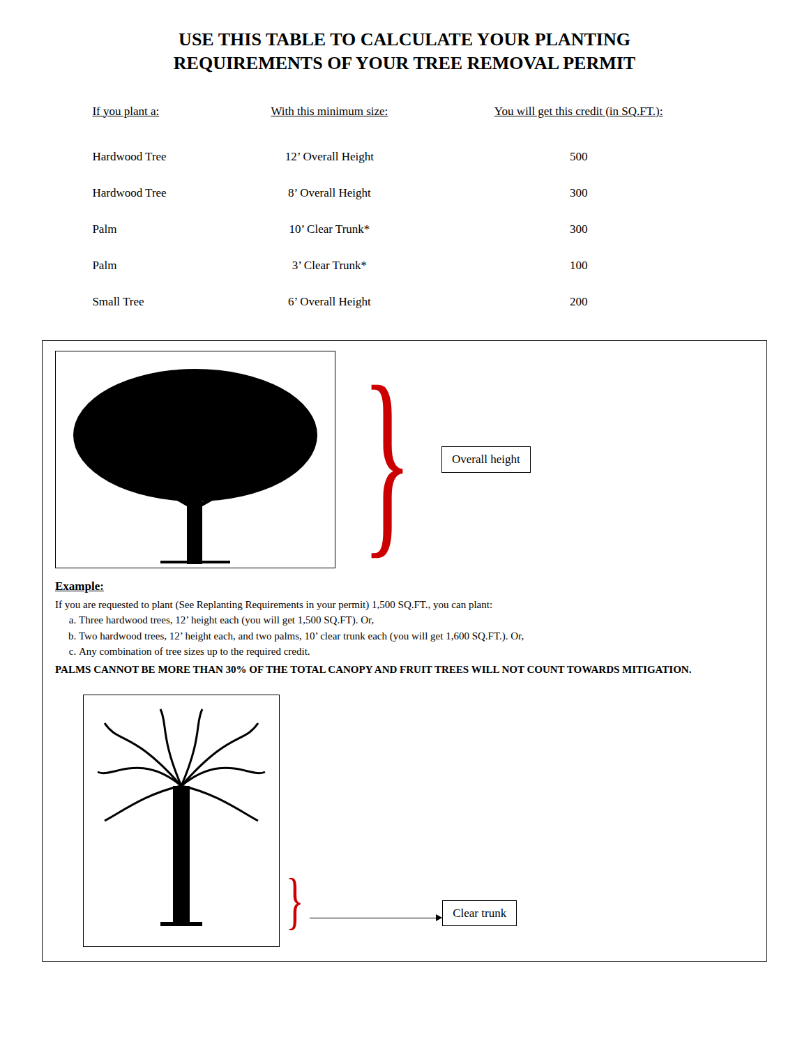USE THIS TABLE TO CALCULATE YOUR PLANTING
REQUIREMENTS OF YOUR TREE REMOVAL PERMIT
| If you plant a: | With this minimum size: | You will get this credit (in SQ.FT.): |
| --- | --- | --- |
| Hardwood Tree | 12’ Overall Height | 500 |
| Hardwood Tree | 8’ Overall Height | 300 |
| Palm | 10’ Clear Trunk* | 300 |
| Palm | 3’ Clear Trunk* | 100 |
| Small Tree | 6’ Overall Height | 200 |
} Overall height
Example:
If you are requested to plant (See Replanting Requirements in your permit) 1,500 SQ.FT., you can plant:
Three hardwood trees, 12’ height each (you will get 1,500 SQ.FT). Or,
Two hardwood trees, 12’ height each, and two palms, 10’ clear trunk each (you will get 1,600 SQ.FT.). Or,
Any combination of tree sizes up to the required credit.
PALMS CANNOT BE MORE THAN 30% OF THE TOTAL CANOPY AND FRUIT TREES WILL NOT COUNT TOWARDS MITIGATION.
} Clear trunk